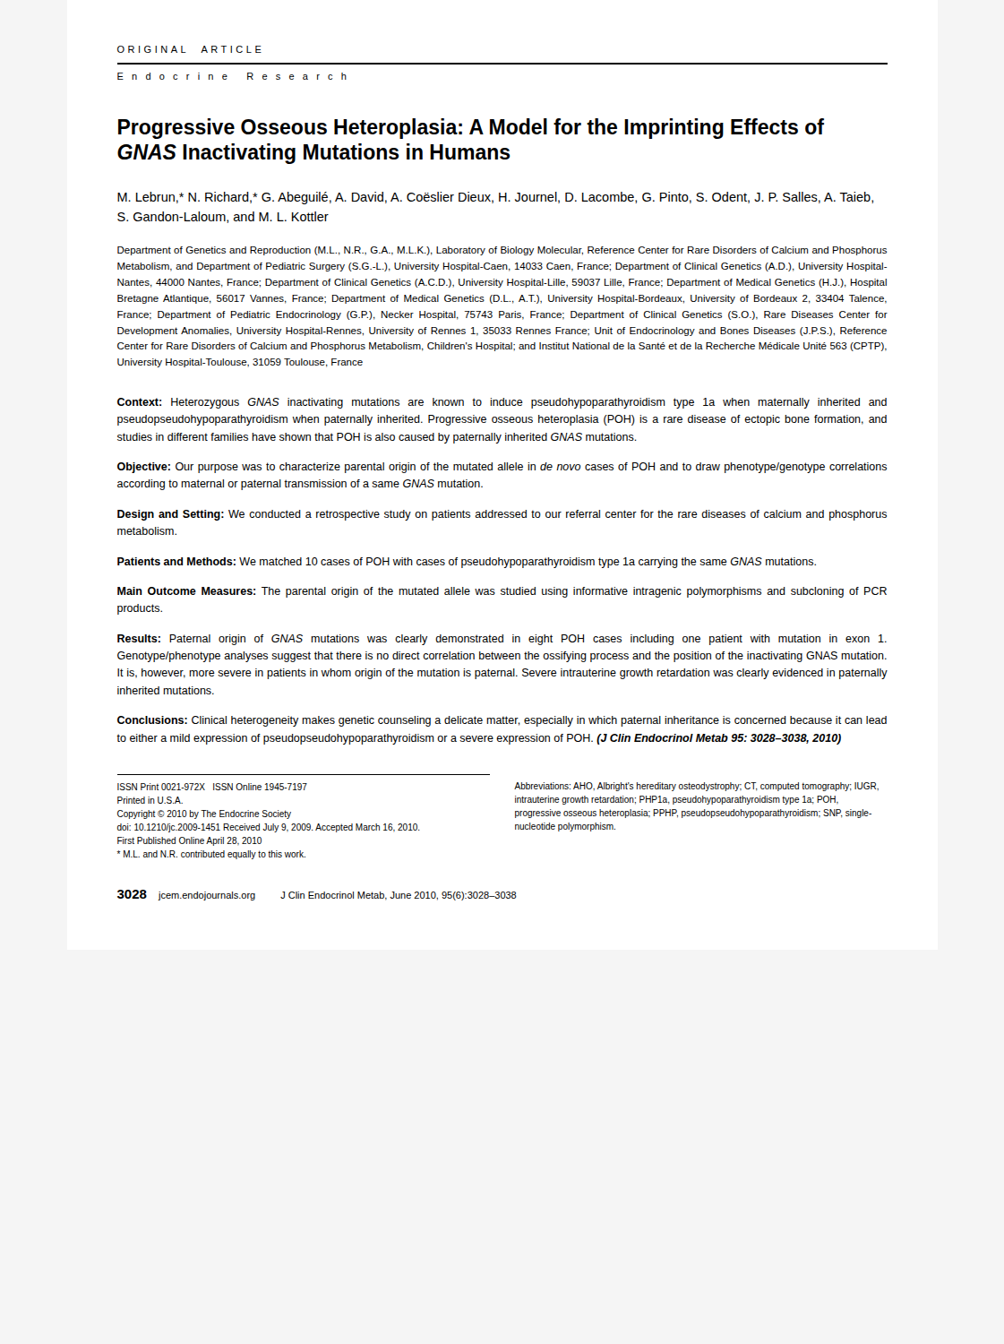Original Article
E n d o c r i n e R e s e a r c h
Progressive Osseous Heteroplasia: A Model for the Imprinting Effects of GNAS Inactivating Mutations in Humans
M. Lebrun,* N. Richard,* G. Abeguilé, A. David, A. Coëslier Dieux, H. Journel, D. Lacombe, G. Pinto, S. Odent, J. P. Salles, A. Taieb, S. Gandon-Laloum, and M. L. Kottler
Department of Genetics and Reproduction (M.L., N.R., G.A., M.L.K.), Laboratory of Biology Molecular, Reference Center for Rare Disorders of Calcium and Phosphorus Metabolism, and Department of Pediatric Surgery (S.G.-L.), University Hospital-Caen, 14033 Caen, France; Department of Clinical Genetics (A.D.), University Hospital-Nantes, 44000 Nantes, France; Department of Clinical Genetics (A.C.D.), University Hospital-Lille, 59037 Lille, France; Department of Medical Genetics (H.J.), Hospital Bretagne Atlantique, 56017 Vannes, France; Department of Medical Genetics (D.L., A.T.), University Hospital-Bordeaux, University of Bordeaux 2, 33404 Talence, France; Department of Pediatric Endocrinology (G.P.), Necker Hospital, 75743 Paris, France; Department of Clinical Genetics (S.O.), Rare Diseases Center for Development Anomalies, University Hospital-Rennes, University of Rennes 1, 35033 Rennes France; Unit of Endocrinology and Bones Diseases (J.P.S.), Reference Center for Rare Disorders of Calcium and Phosphorus Metabolism, Children's Hospital; and Institut National de la Santé et de la Recherche Médicale Unité 563 (CPTP), University Hospital-Toulouse, 31059 Toulouse, France
Context: Heterozygous GNAS inactivating mutations are known to induce pseudohypoparathyroidism type 1a when maternally inherited and pseudopseudohypoparathyroidism when paternally inherited. Progressive osseous heteroplasia (POH) is a rare disease of ectopic bone formation, and studies in different families have shown that POH is also caused by paternally inherited GNAS mutations.
Objective: Our purpose was to characterize parental origin of the mutated allele in de novo cases of POH and to draw phenotype/genotype correlations according to maternal or paternal transmission of a same GNAS mutation.
Design and Setting: We conducted a retrospective study on patients addressed to our referral center for the rare diseases of calcium and phosphorus metabolism.
Patients and Methods: We matched 10 cases of POH with cases of pseudohypoparathyroidism type 1a carrying the same GNAS mutations.
Main Outcome Measures: The parental origin of the mutated allele was studied using informative intragenic polymorphisms and subcloning of PCR products.
Results: Paternal origin of GNAS mutations was clearly demonstrated in eight POH cases including one patient with mutation in exon 1. Genotype/phenotype analyses suggest that there is no direct correlation between the ossifying process and the position of the inactivating GNAS mutation. It is, however, more severe in patients in whom origin of the mutation is paternal. Severe intrauterine growth retardation was clearly evidenced in paternally inherited mutations.
Conclusions: Clinical heterogeneity makes genetic counseling a delicate matter, especially in which paternal inheritance is concerned because it can lead to either a mild expression of pseudopseudohypoparathyroidism or a severe expression of POH. (J Clin Endocrinol Metab 95: 3028–3038, 2010)
ISSN Print 0021-972X ISSN Online 1945-7197
Printed in U.S.A.
Copyright © 2010 by The Endocrine Society
doi: 10.1210/jc.2009-1451 Received July 9, 2009. Accepted March 16, 2010.
First Published Online April 28, 2010
* M.L. and N.R. contributed equally to this work.
Abbreviations: AHO, Albright's hereditary osteodystrophy; CT, computed tomography; IUGR, intrauterine growth retardation; PHP1a, pseudohypoparathyroidism type 1a; POH, progressive osseous heteroplasia; PPHP, pseudopseudohypoparathyroidism; SNP, single-nucleotide polymorphism.
3028 jcem.endojournals.org J Clin Endocrinol Metab, June 2010, 95(6):3028–3038